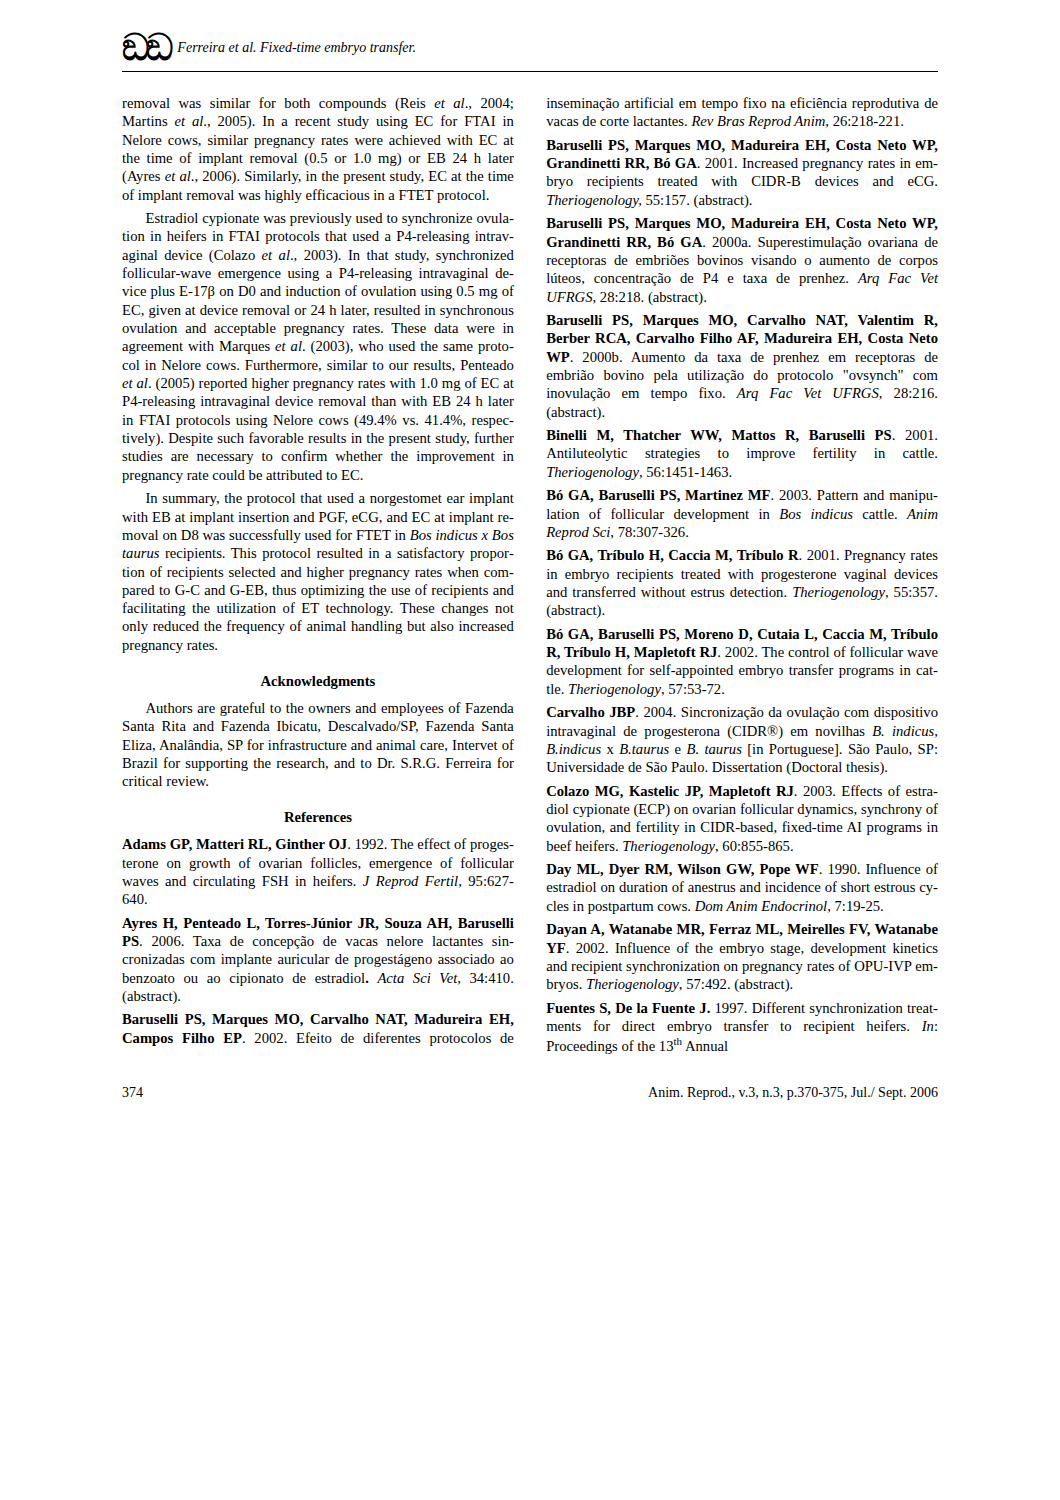ඞඞ
Ferreira et al. Fixed-time embryo transfer.
removal was similar for both compounds (Reis et al., 2004; Martins et al., 2005). In a recent study using EC for FTAI in Nelore cows, similar pregnancy rates were achieved with EC at the time of implant removal (0.5 or 1.0 mg) or EB 24 h later (Ayres et al., 2006). Similarly, in the present study, EC at the time of implant removal was highly efficacious in a FTET protocol.
Estradiol cypionate was previously used to synchronize ovulation in heifers in FTAI protocols that used a P4-releasing intravaginal device (Colazo et al., 2003). In that study, synchronized follicular-wave emergence using a P4-releasing intravaginal device plus E-17β on D0 and induction of ovulation using 0.5 mg of EC, given at device removal or 24 h later, resulted in synchronous ovulation and acceptable pregnancy rates. These data were in agreement with Marques et al. (2003), who used the same protocol in Nelore cows. Furthermore, similar to our results, Penteado et al. (2005) reported higher pregnancy rates with 1.0 mg of EC at P4-releasing intravaginal device removal than with EB 24 h later in FTAI protocols using Nelore cows (49.4% vs. 41.4%, respectively). Despite such favorable results in the present study, further studies are necessary to confirm whether the improvement in pregnancy rate could be attributed to EC.
In summary, the protocol that used a norgestomet ear implant with EB at implant insertion and PGF, eCG, and EC at implant removal on D8 was successfully used for FTET in Bos indicus x Bos taurus recipients. This protocol resulted in a satisfactory proportion of recipients selected and higher pregnancy rates when compared to G-C and G-EB, thus optimizing the use of recipients and facilitating the utilization of ET technology. These changes not only reduced the frequency of animal handling but also increased pregnancy rates.
Acknowledgments
Authors are grateful to the owners and employees of Fazenda Santa Rita and Fazenda Ibicatu, Descalvado/SP, Fazenda Santa Eliza, Analândia, SP for infrastructure and animal care, Intervet of Brazil for supporting the research, and to Dr. S.R.G. Ferreira for critical review.
References
Adams GP, Matteri RL, Ginther OJ. 1992. The effect of progesterone on growth of ovarian follicles, emergence of follicular waves and circulating FSH in heifers. J Reprod Fertil, 95:627-640.
Ayres H, Penteado L, Torres-Júnior JR, Souza AH, Baruselli PS. 2006. Taxa de concepção de vacas nelore lactantes sincronizadas com implante auricular de progestágeno associado ao benzoato ou ao cipionato de estradiol. Acta Sci Vet, 34:410. (abstract).
Baruselli PS, Marques MO, Carvalho NAT, Madureira EH, Campos Filho EP. 2002. Efeito de diferentes protocolos de inseminação artificial em tempo fixo na eficiência reprodutiva de vacas de corte lactantes. Rev Bras Reprod Anim, 26:218-221.
Baruselli PS, Marques MO, Madureira EH, Costa Neto WP, Grandinetti RR, Bó GA. 2001. Increased pregnancy rates in embryo recipients treated with CIDR-B devices and eCG. Theriogenology, 55:157. (abstract).
Baruselli PS, Marques MO, Madureira EH, Costa Neto WP, Grandinetti RR, Bó GA. 2000a. Superestimulação ovariana de receptoras de embriões bovinos visando o aumento de corpos lúteos, concentração de P4 e taxa de prenhez. Arq Fac Vet UFRGS, 28:218. (abstract).
Baruselli PS, Marques MO, Carvalho NAT, Valentim R, Berber RCA, Carvalho Filho AF, Madureira EH, Costa Neto WP. 2000b. Aumento da taxa de prenhez em receptoras de embrião bovino pela utilização do protocolo "ovsynch" com inovulação em tempo fixo. Arq Fac Vet UFRGS, 28:216. (abstract).
Binelli M, Thatcher WW, Mattos R, Baruselli PS. 2001. Antiluteolytic strategies to improve fertility in cattle. Theriogenology, 56:1451-1463.
Bó GA, Baruselli PS, Martinez MF. 2003. Pattern and manipulation of follicular development in Bos indicus cattle. Anim Reprod Sci, 78:307-326.
Bó GA, Tríbulo H, Caccia M, Tríbulo R. 2001. Pregnancy rates in embryo recipients treated with progesterone vaginal devices and transferred without estrus detection. Theriogenology, 55:357. (abstract).
Bó GA, Baruselli PS, Moreno D, Cutaia L, Caccia M, Tríbulo R, Tríbulo H, Mapletoft RJ. 2002. The control of follicular wave development for self-appointed embryo transfer programs in cattle. Theriogenology, 57:53-72.
Carvalho JBP. 2004. Sincronização da ovulação com dispositivo intravaginal de progesterona (CIDR®) em novilhas B. indicus, B.indicus x B.taurus e B. taurus [in Portuguese]. São Paulo, SP: Universidade de São Paulo. Dissertation (Doctoral thesis).
Colazo MG, Kastelic JP, Mapletoft RJ. 2003. Effects of estradiol cypionate (ECP) on ovarian follicular dynamics, synchrony of ovulation, and fertility in CIDR-based, fixed-time AI programs in beef heifers. Theriogenology, 60:855-865.
Day ML, Dyer RM, Wilson GW, Pope WF. 1990. Influence of estradiol on duration of anestrus and incidence of short estrous cycles in postpartum cows. Dom Anim Endocrinol, 7:19-25.
Dayan A, Watanabe MR, Ferraz ML, Meirelles FV, Watanabe YF. 2002. Influence of the embryo stage, development kinetics and recipient synchronization on pregnancy rates of OPU-IVP embryos. Theriogenology, 57:492. (abstract).
Fuentes S, De la Fuente J. 1997. Different synchronization treatments for direct embryo transfer to recipient heifers. In: Proceedings of the 13th Annual
374
Anim. Reprod., v.3, n.3, p.370-375, Jul./ Sept. 2006